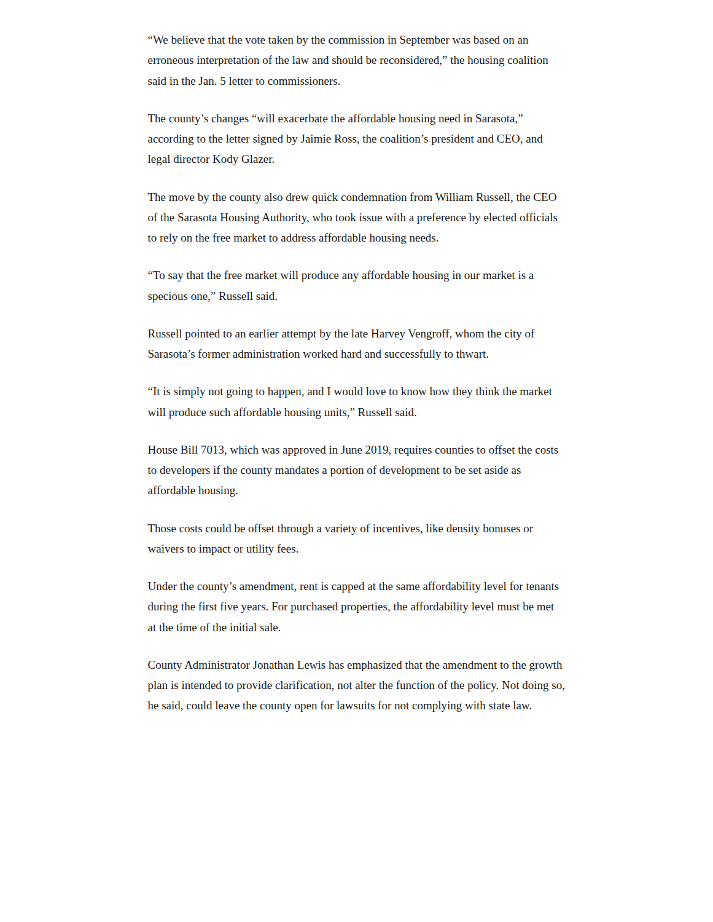“We believe that the vote taken by the commission in September was based on an erroneous interpretation of the law and should be reconsidered,” the housing coalition said in the Jan. 5 letter to commissioners.
The county’s changes “will exacerbate the affordable housing need in Sarasota,” according to the letter signed by Jaimie Ross, the coalition’s president and CEO, and legal director Kody Glazer.
The move by the county also drew quick condemnation from William Russell, the CEO of the Sarasota Housing Authority, who took issue with a preference by elected officials to rely on the free market to address affordable housing needs.
“To say that the free market will produce any affordable housing in our market is a specious one,” Russell said.
Russell pointed to an earlier attempt by the late Harvey Vengroff, whom the city of Sarasota’s former administration worked hard and successfully to thwart.
“It is simply not going to happen, and I would love to know how they think the market will produce such affordable housing units,” Russell said.
House Bill 7013, which was approved in June 2019, requires counties to offset the costs to developers if the county mandates a portion of development to be set aside as affordable housing.
Those costs could be offset through a variety of incentives, like density bonuses or waivers to impact or utility fees.
Under the county’s amendment, rent is capped at the same affordability level for tenants during the first five years. For purchased properties, the affordability level must be met at the time of the initial sale.
County Administrator Jonathan Lewis has emphasized that the amendment to the growth plan is intended to provide clarification, not alter the function of the policy. Not doing so, he said, could leave the county open for lawsuits for not complying with state law.